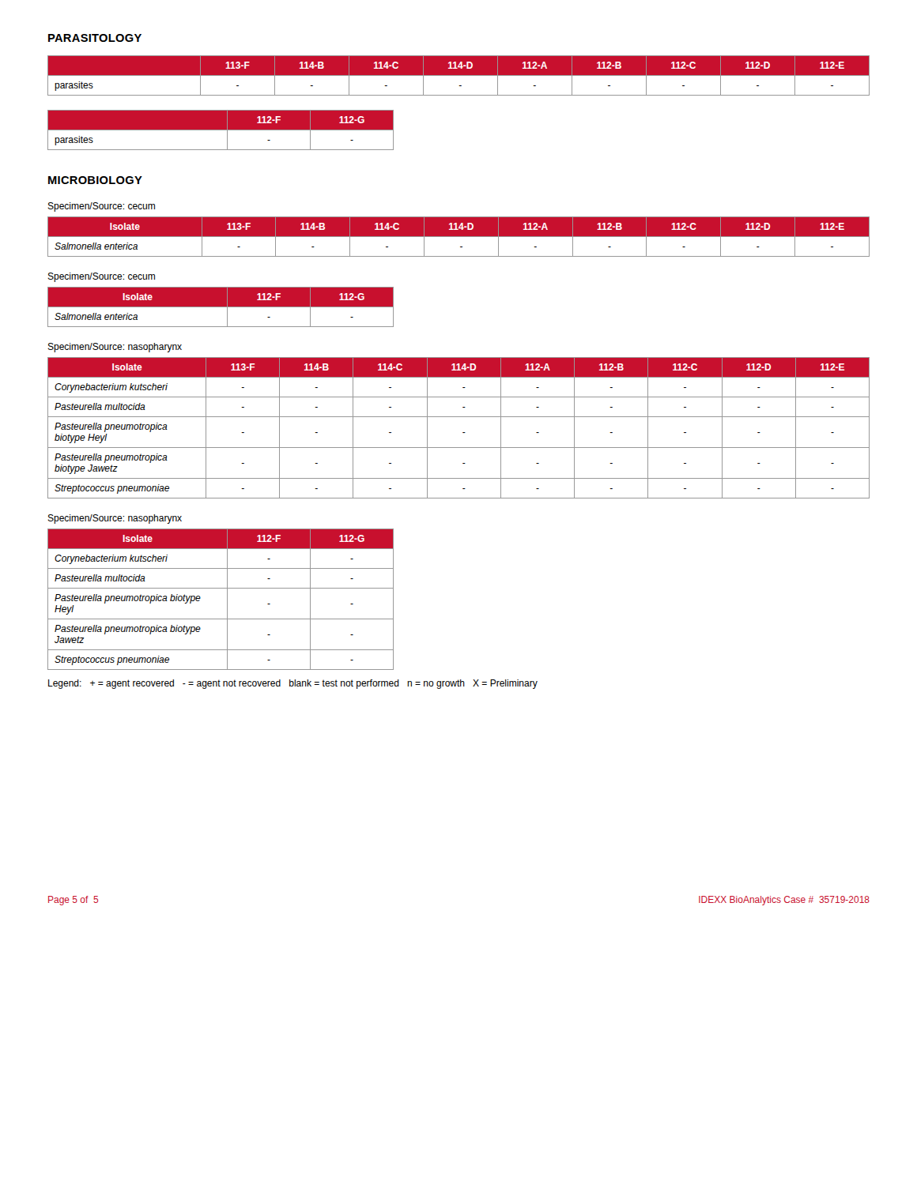PARASITOLOGY
| | 113-F | 114-B | 114-C | 114-D | 112-A | 112-B | 112-C | 112-D | 112-E |
| --- | --- | --- | --- | --- | --- | --- | --- | --- | --- |
| parasites | - | - | - | - | - | - | - | - | - |
| | 112-F | 112-G |
| --- | --- | --- |
| parasites | - | - |
MICROBIOLOGY
Specimen/Source: cecum
| Isolate | 113-F | 114-B | 114-C | 114-D | 112-A | 112-B | 112-C | 112-D | 112-E |
| --- | --- | --- | --- | --- | --- | --- | --- | --- | --- |
| Salmonella enterica | - | - | - | - | - | - | - | - | - |
Specimen/Source: cecum
| Isolate | 112-F | 112-G |
| --- | --- | --- |
| Salmonella enterica | - | - |
Specimen/Source: nasopharynx
| Isolate | 113-F | 114-B | 114-C | 114-D | 112-A | 112-B | 112-C | 112-D | 112-E |
| --- | --- | --- | --- | --- | --- | --- | --- | --- | --- |
| Corynebacterium kutscheri | - | - | - | - | - | - | - | - | - |
| Pasteurella multocida | - | - | - | - | - | - | - | - | - |
| Pasteurella pneumotropica biotype Heyl | - | - | - | - | - | - | - | - | - |
| Pasteurella pneumotropica biotype Jawetz | - | - | - | - | - | - | - | - | - |
| Streptococcus pneumoniae | - | - | - | - | - | - | - | - | - |
Specimen/Source: nasopharynx
| Isolate | 112-F | 112-G |
| --- | --- | --- |
| Corynebacterium kutscheri | - | - |
| Pasteurella multocida | - | - |
| Pasteurella pneumotropica biotype Heyl | - | - |
| Pasteurella pneumotropica biotype Jawetz | - | - |
| Streptococcus pneumoniae | - | - |
Legend: + = agent recovered - = agent not recovered blank = test not performed n = no growth X = Preliminary
Page 5 of 5 IDEXX BioAnalytics Case # 35719-2018